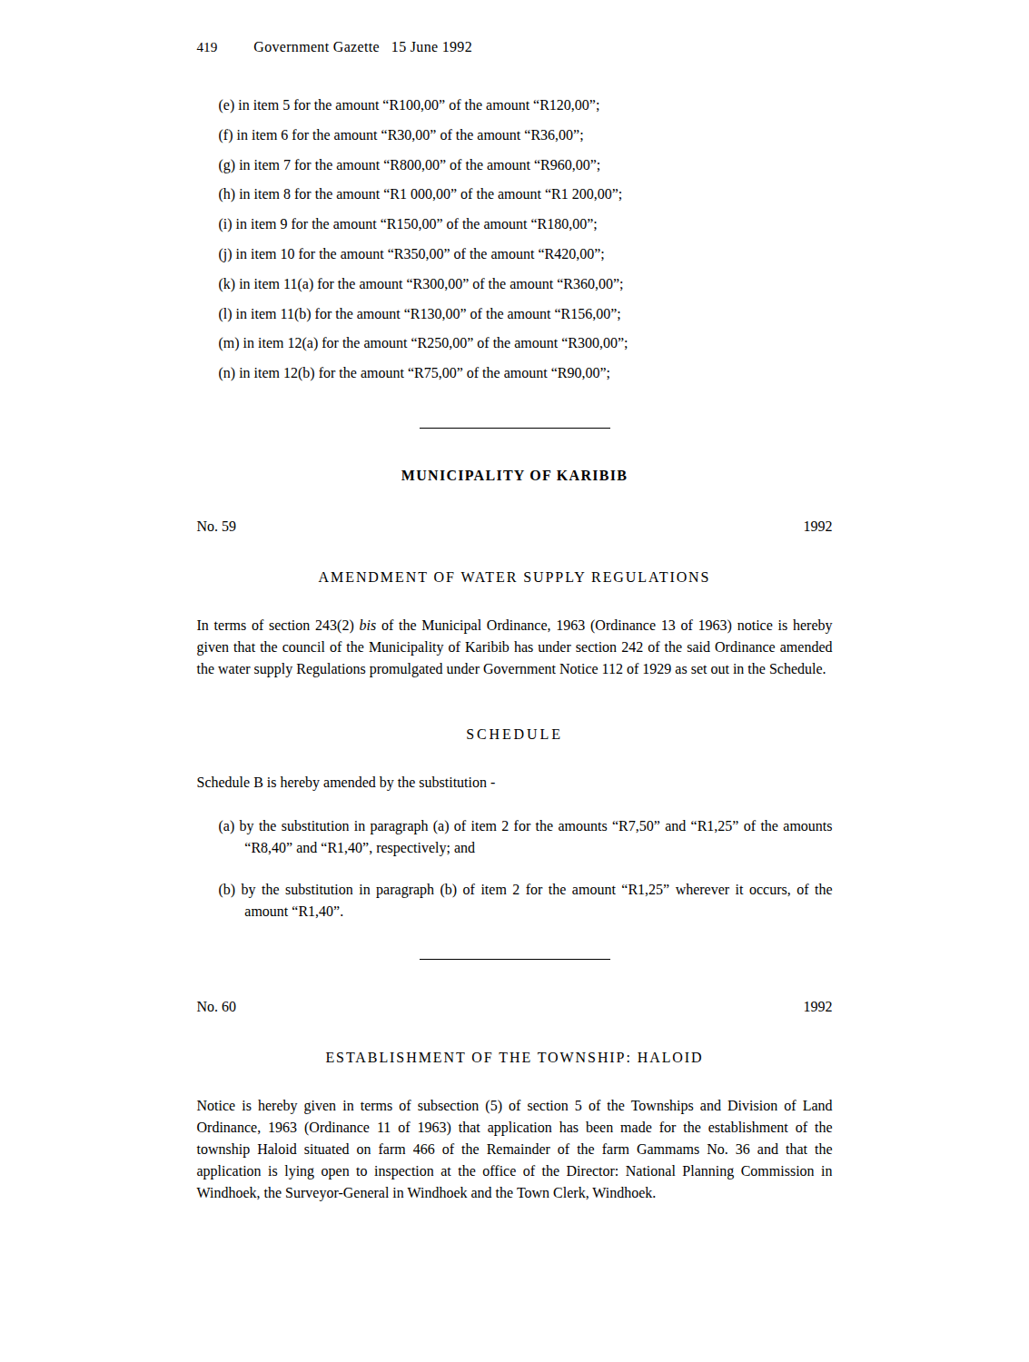419 Government Gazette 15 June 1992
(e) in item 5 for the amount “R100,00” of the amount “R120,00”;
(f) in item 6 for the amount “R30,00” of the amount “R36,00”;
(g) in item 7 for the amount “R800,00” of the amount “R960,00”;
(h) in item 8 for the amount “R1 000,00” of the amount “R1 200,00”;
(i) in item 9 for the amount “R150,00” of the amount “R180,00”;
(j) in item 10 for the amount “R350,00” of the amount “R420,00”;
(k) in item 11(a) for the amount “R300,00” of the amount “R360,00”;
(l) in item 11(b) for the amount “R130,00” of the amount “R156,00”;
(m) in item 12(a) for the amount “R250,00” of the amount “R300,00”;
(n) in item 12(b) for the amount “R75,00” of the amount “R90,00”;
MUNICIPALITY OF KARIBIB
No. 59 1992
AMENDMENT OF WATER SUPPLY REGULATIONS
In terms of section 243(2) bis of the Municipal Ordinance, 1963 (Ordinance 13 of 1963) notice is hereby given that the council of the Municipality of Karibib has under section 242 of the said Ordinance amended the water supply Regulations promulgated under Government Notice 112 of 1929 as set out in the Schedule.
SCHEDULE
Schedule B is hereby amended by the substitution -
(a) by the substitution in paragraph (a) of item 2 for the amounts “R7,50” and “R1,25” of the amounts “R8,40” and “R1,40”, respectively; and
(b) by the substitution in paragraph (b) of item 2 for the amount “R1,25” wherever it occurs, of the amount “R1,40”.
No. 60 1992
ESTABLISHMENT OF THE TOWNSHIP: HALOID
Notice is hereby given in terms of subsection (5) of section 5 of the Townships and Division of Land Ordinance, 1963 (Ordinance 11 of 1963) that application has been made for the establishment of the township Haloid situated on farm 466 of the Remainder of the farm Gammams No. 36 and that the application is lying open to inspection at the office of the Director: National Planning Commission in Windhoek, the Surveyor-General in Windhoek and the Town Clerk, Windhoek.